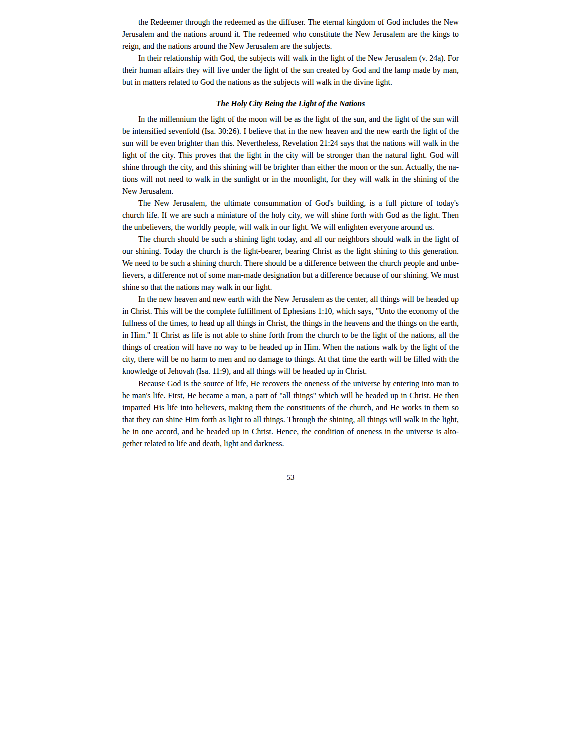the Redeemer through the redeemed as the diffuser. The eternal kingdom of God includes the New Jerusalem and the nations around it. The redeemed who constitute the New Jerusalem are the kings to reign, and the nations around the New Jerusalem are the subjects.
In their relationship with God, the subjects will walk in the light of the New Jerusalem (v. 24a). For their human affairs they will live under the light of the sun created by God and the lamp made by man, but in matters related to God the nations as the subjects will walk in the divine light.
The Holy City Being the Light of the Nations
In the millennium the light of the moon will be as the light of the sun, and the light of the sun will be intensified sevenfold (Isa. 30:26). I believe that in the new heaven and the new earth the light of the sun will be even brighter than this. Nevertheless, Revelation 21:24 says that the nations will walk in the light of the city. This proves that the light in the city will be stronger than the natural light. God will shine through the city, and this shining will be brighter than either the moon or the sun. Actually, the nations will not need to walk in the sunlight or in the moonlight, for they will walk in the shining of the New Jerusalem.
The New Jerusalem, the ultimate consummation of God's building, is a full picture of today's church life. If we are such a miniature of the holy city, we will shine forth with God as the light. Then the unbelievers, the worldly people, will walk in our light. We will enlighten everyone around us.
The church should be such a shining light today, and all our neighbors should walk in the light of our shining. Today the church is the light-bearer, bearing Christ as the light shining to this generation. We need to be such a shining church. There should be a difference between the church people and unbelievers, a difference not of some man-made designation but a difference because of our shining. We must shine so that the nations may walk in our light.
In the new heaven and new earth with the New Jerusalem as the center, all things will be headed up in Christ. This will be the complete fulfillment of Ephesians 1:10, which says, "Unto the economy of the fullness of the times, to head up all things in Christ, the things in the heavens and the things on the earth, in Him." If Christ as life is not able to shine forth from the church to be the light of the nations, all the things of creation will have no way to be headed up in Him. When the nations walk by the light of the city, there will be no harm to men and no damage to things. At that time the earth will be filled with the knowledge of Jehovah (Isa. 11:9), and all things will be headed up in Christ.
Because God is the source of life, He recovers the oneness of the universe by entering into man to be man's life. First, He became a man, a part of "all things" which will be headed up in Christ. He then imparted His life into believers, making them the constituents of the church, and He works in them so that they can shine Him forth as light to all things. Through the shining, all things will walk in the light, be in one accord, and be headed up in Christ. Hence, the condition of oneness in the universe is altogether related to life and death, light and darkness.
53